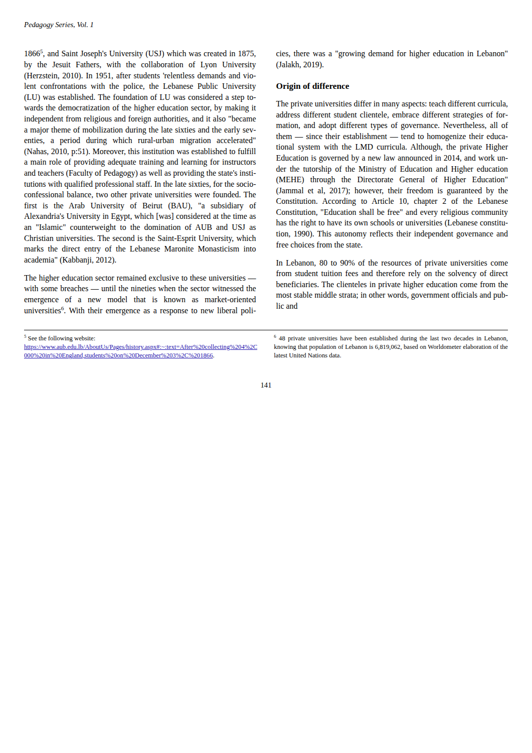Pedagogy Series, Vol. 1
18665, and Saint Joseph's University (USJ) which was created in 1875, by the Jesuit Fathers, with the collaboration of Lyon University (Herzstein, 2010). In 1951, after students 'relentless demands and violent confrontations with the police, the Lebanese Public University (LU) was established. The foundation of LU was considered a step towards the democratization of the higher education sector, by making it independent from religious and foreign authorities, and it also "became a major theme of mobilization during the late sixties and the early seventies, a period during which rural-urban migration accelerated" (Nahas, 2010, p:51). Moreover, this institution was established to fulfill a main role of providing adequate training and learning for instructors and teachers (Faculty of Pedagogy) as well as providing the state's institutions with qualified professional staff. In the late sixties, for the socio-confessional balance, two other private universities were founded. The first is the Arab University of Beirut (BAU), "a subsidiary of Alexandria's University in Egypt, which [was] considered at the time as an "Islamic" counterweight to the domination of AUB and USJ as Christian universities. The second is the Saint-Esprit University, which marks the direct entry of the Lebanese Maronite Monasticism into academia" (Kabbanji, 2012).
The higher education sector remained exclusive to these universities — with some breaches — until the nineties when the sector witnessed the emergence of a new model that is known as market-oriented universities6. With their emergence as a response to new liberal policies, there was a "growing demand for higher education in Lebanon" (Jalakh, 2019).
Origin of difference
The private universities differ in many aspects: teach different curricula, address different student clientele, embrace different strategies of formation, and adopt different types of governance. Nevertheless, all of them — since their establishment — tend to homogenize their educational system with the LMD curricula. Although, the private Higher Education is governed by a new law announced in 2014, and work under the tutorship of the Ministry of Education and Higher education (MEHE) through the Directorate General of Higher Education" (Jammal et al, 2017); however, their freedom is guaranteed by the Constitution. According to Article 10, chapter 2 of the Lebanese Constitution, "Education shall be free" and every religious community has the right to have its own schools or universities (Lebanese constitution, 1990). This autonomy reflects their independent governance and free choices from the state.
In Lebanon, 80 to 90% of the resources of private universities come from student tuition fees and therefore rely on the solvency of direct beneficiaries. The clienteles in private higher education come from the most stable middle strata; in other words, government officials and public and
5 See the following website:
https://www.aub.edu.lb/AboutUs/Pages/history.aspx#:~:text=After%20collecting%204%2C000%20in%20England,students%20on%20December%203%2C%201866.
6 48 private universities have been established during the last two decades in Lebanon, knowing that population of Lebanon is 6,819,062, based on Worldometer elaboration of the latest United Nations data.
141